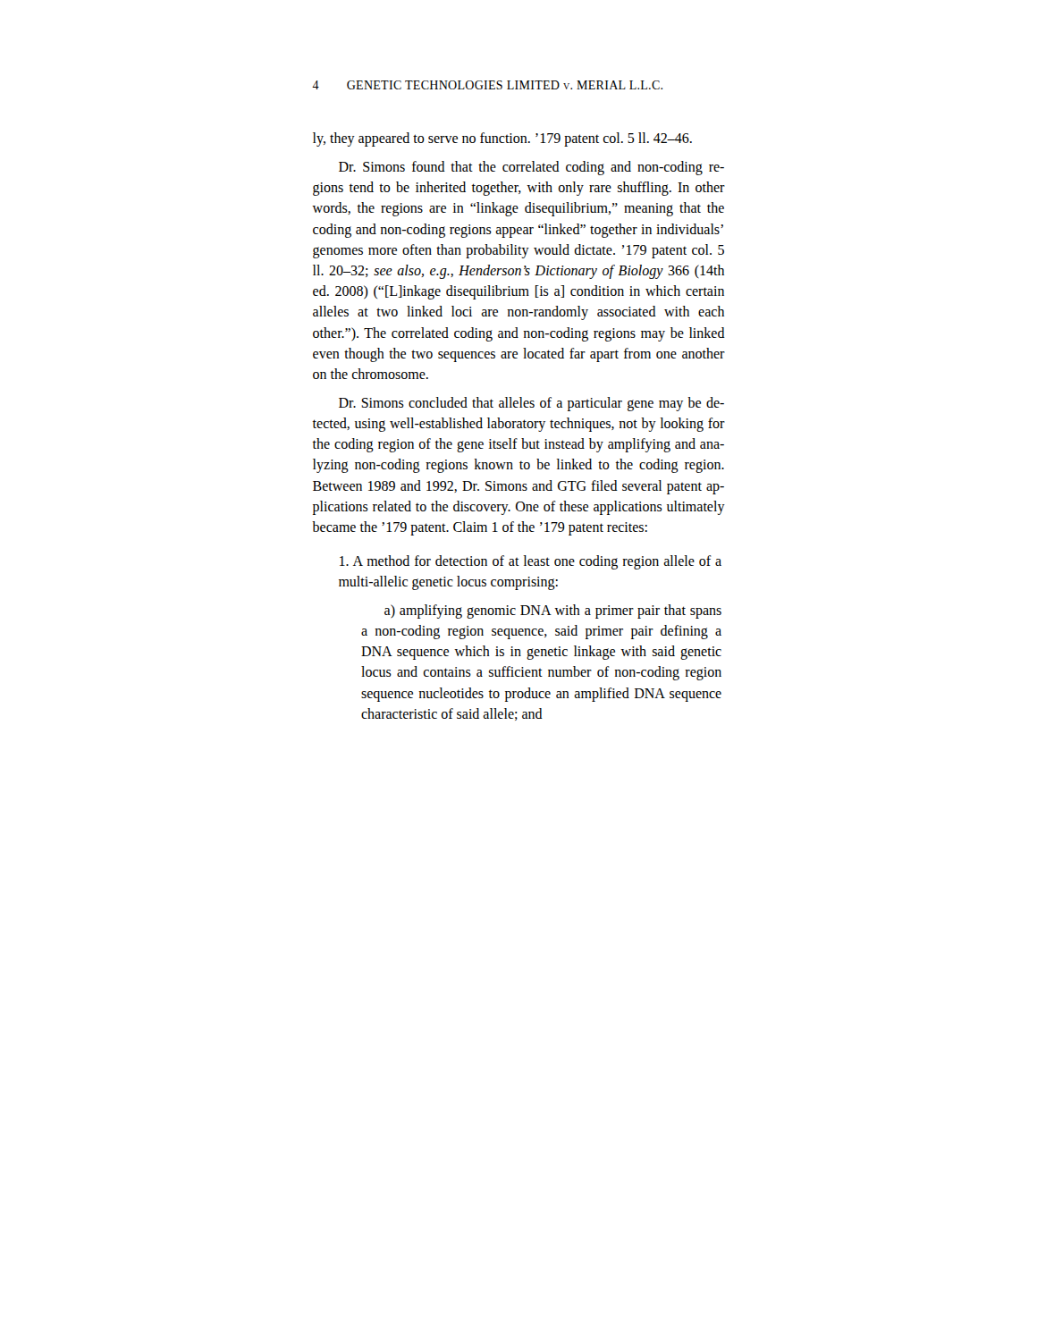4 GENETIC TECHNOLOGIES LIMITED v. MERIAL L.L.C.
ly, they appeared to serve no function. ’179 patent col. 5 ll. 42–46.
Dr. Simons found that the correlated coding and non-coding regions tend to be inherited together, with only rare shuffling. In other words, the regions are in “linkage disequilibrium,” meaning that the coding and non-coding regions appear “linked” together in individuals’ genomes more often than probability would dictate. ’179 patent col. 5 ll. 20–32; see also, e.g., Henderson’s Dictionary of Biology 366 (14th ed. 2008) (“[L]inkage disequilibrium [is a] condition in which certain alleles at two linked loci are non-randomly associated with each other.”). The correlated coding and non-coding regions may be linked even though the two sequences are located far apart from one another on the chromosome.
Dr. Simons concluded that alleles of a particular gene may be detected, using well-established laboratory techniques, not by looking for the coding region of the gene itself but instead by amplifying and analyzing non-coding regions known to be linked to the coding region. Between 1989 and 1992, Dr. Simons and GTG filed several patent applications related to the discovery. One of these applications ultimately became the ’179 patent. Claim 1 of the ’179 patent recites:
1. A method for detection of at least one coding region allele of a multi-allelic genetic locus comprising:
a) amplifying genomic DNA with a primer pair that spans a non-coding region sequence, said primer pair defining a DNA sequence which is in genetic linkage with said genetic locus and contains a sufficient number of non-coding region sequence nucleotides to produce an amplified DNA sequence characteristic of said allele; and